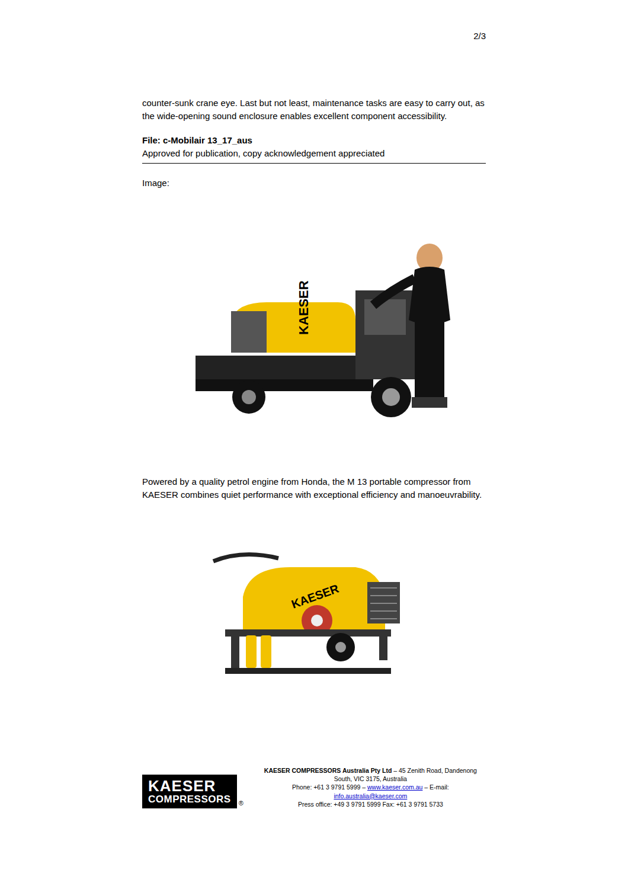2/3
counter-sunk crane eye. Last but not least, maintenance tasks are easy to carry out, as the wide-opening sound enclosure enables excellent component accessibility.
File: c-Mobilair 13_17_aus
Approved for publication, copy acknowledgement appreciated
Image:
Powered by a quality petrol engine from Honda, the M 13 portable compressor from KAESER combines quiet performance with exceptional efficiency and manoeuvrability.
KAESERCOMPRESSORS®
KAESER COMPRESSORS Australia Pty Ltd – 45 Zenith Road, Dandenong South, VIC 3175, Australia
Phone: +61 3 9791 5999 – www.kaeser.com.au – E-mail: info.australia@kaeser.com
Press office: +49 3 9791 5999 Fax: +61 3 9791 5733